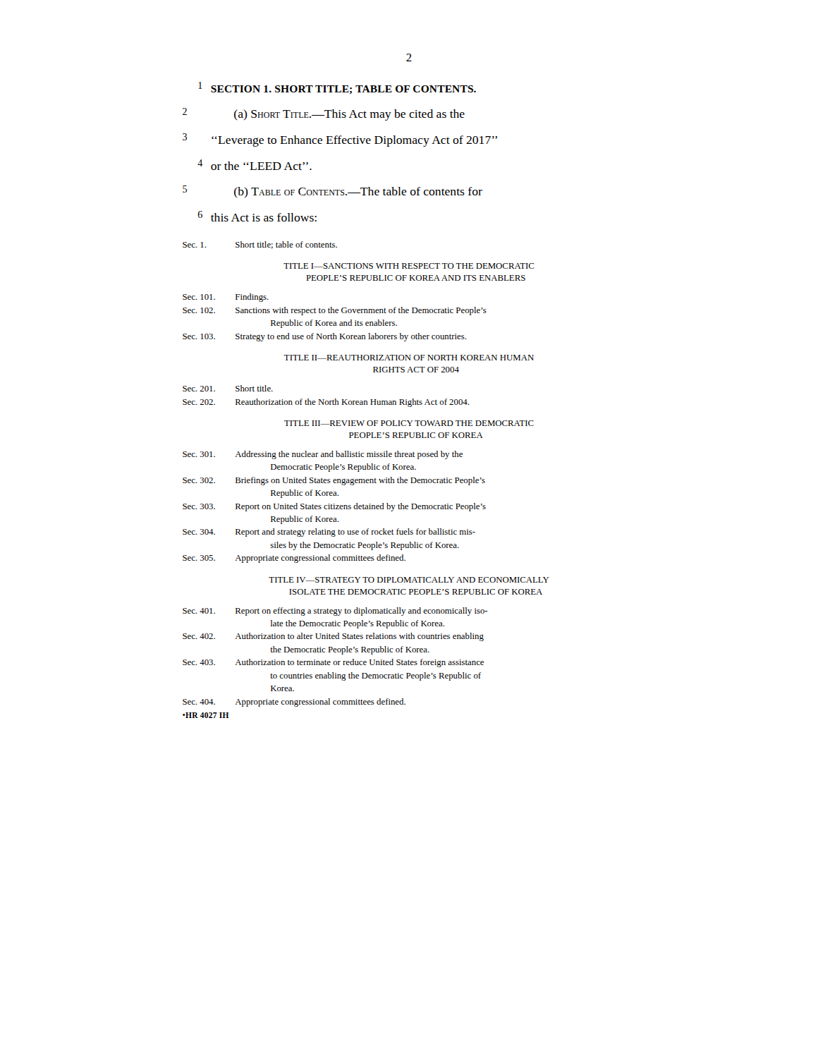2
SECTION 1. SHORT TITLE; TABLE OF CONTENTS.
(a) Short Title.—This Act may be cited as the
‘‘Leverage to Enhance Effective Diplomacy Act of 2017’’
or the ‘‘LEED Act’’.
(b) Table of Contents.—The table of contents for
this Act is as follows:
Sec. 1.
Short title; table of contents.
TITLE I—SANCTIONS WITH RESPECT TO THE DEMOCRATIC PEOPLE’S REPUBLIC OF KOREA AND ITS ENABLERS
Sec. 101.
Findings.
Sec. 102.
Sanctions with respect to the Government of the Democratic People’s Republic of Korea and its enablers.
Sec. 103.
Strategy to end use of North Korean laborers by other countries.
TITLE II—REAUTHORIZATION OF NORTH KOREAN HUMAN RIGHTS ACT OF 2004
Sec. 201.
Short title.
Sec. 202.
Reauthorization of the North Korean Human Rights Act of 2004.
TITLE III—REVIEW OF POLICY TOWARD THE DEMOCRATIC PEOPLE’S REPUBLIC OF KOREA
Sec. 301.
Addressing the nuclear and ballistic missile threat posed by the Democratic People’s Republic of Korea.
Sec. 302.
Briefings on United States engagement with the Democratic People’s Republic of Korea.
Sec. 303.
Report on United States citizens detained by the Democratic People’s Republic of Korea.
Sec. 304.
Report and strategy relating to use of rocket fuels for ballistic mis- siles by the Democratic People’s Republic of Korea.
Sec. 305.
Appropriate congressional committees defined.
TITLE IV—STRATEGY TO DIPLOMATICALLY AND ECONOMICALLY ISOLATE THE DEMOCRATIC PEOPLE’S REPUBLIC OF KOREA
Sec. 401.
Report on effecting a strategy to diplomatically and economically iso- late the Democratic People’s Republic of Korea.
Sec. 402.
Authorization to alter United States relations with countries enabling the Democratic People’s Republic of Korea.
Sec. 403.
Authorization to terminate or reduce United States foreign assistance to countries enabling the Democratic People’s Republic of Korea.
Sec. 404.
Appropriate congressional committees defined.
•HR 4027 IH